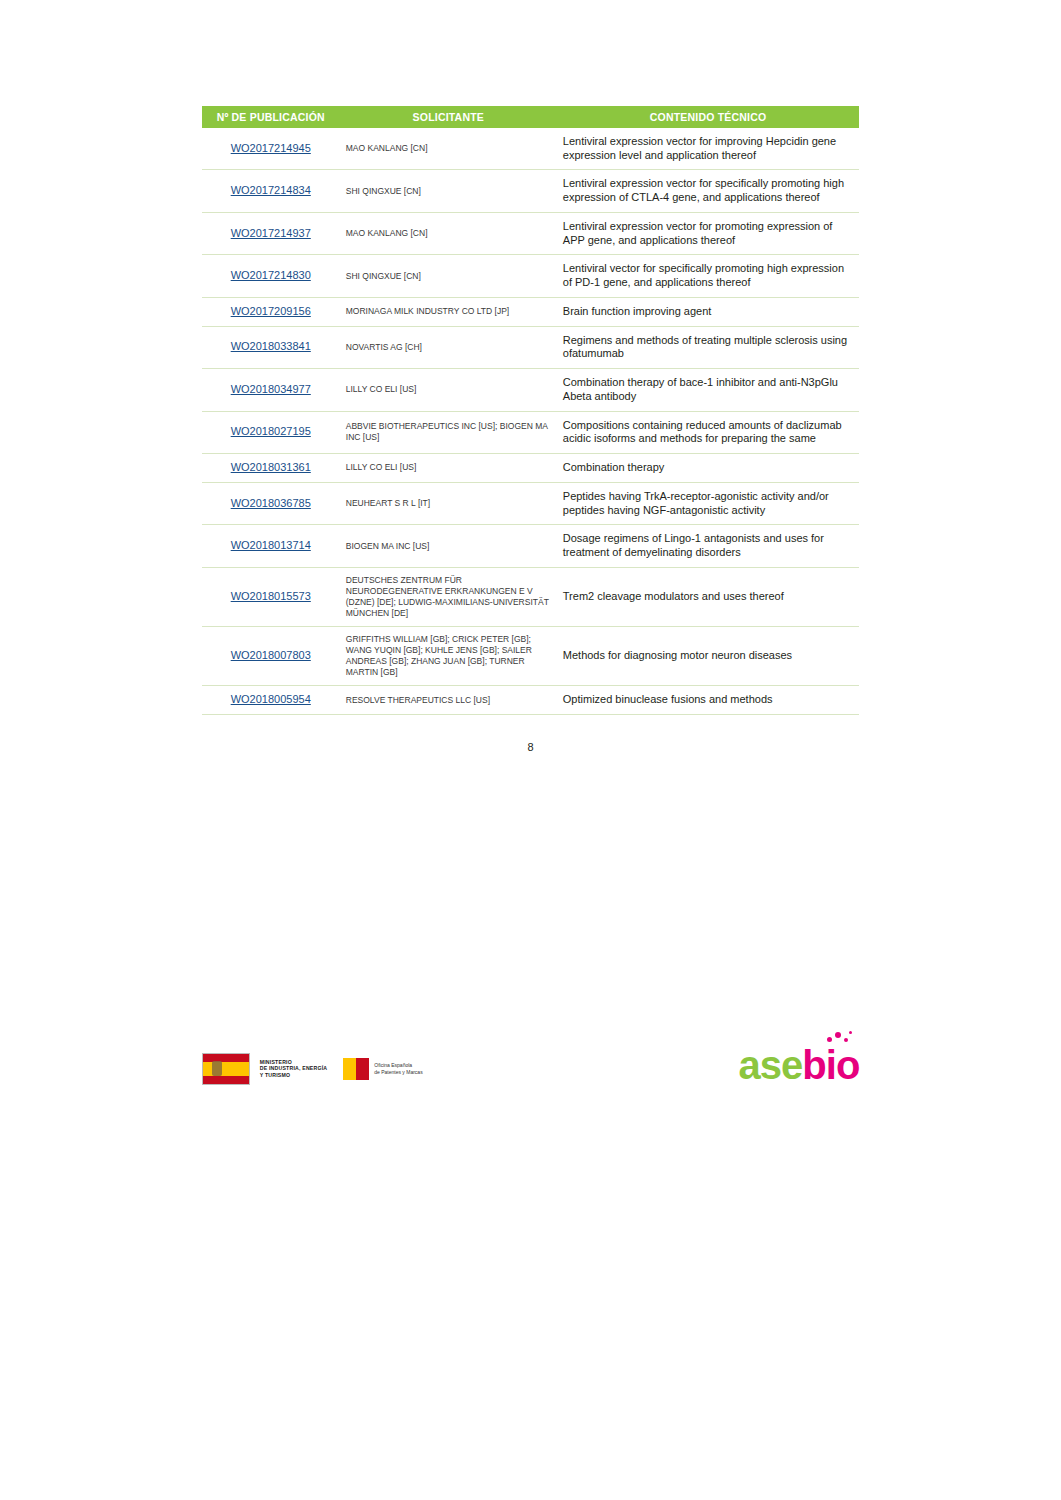| Nº DE PUBLICACIÓN | SOLICITANTE | CONTENIDO TÉCNICO |
| --- | --- | --- |
| WO2017214945 | MAO KANLANG [CN] | Lentiviral expression vector for improving Hepcidin gene expression level and application thereof |
| WO2017214834 | SHI QINGXUE [CN] | Lentiviral expression vector for specifically promoting high expression of CTLA-4 gene, and applications thereof |
| WO2017214937 | MAO KANLANG [CN] | Lentiviral expression vector for promoting expression of APP gene, and applications thereof |
| WO2017214830 | SHI QINGXUE [CN] | Lentiviral vector for specifically promoting high expression of PD-1 gene, and applications thereof |
| WO2017209156 | MORINAGA MILK INDUSTRY CO LTD [JP] | Brain function improving agent |
| WO2018033841 | NOVARTIS AG [CH] | Regimens and methods of treating multiple sclerosis using ofatumumab |
| WO2018034977 | LILLY CO ELI [US] | Combination therapy of bace-1 inhibitor and anti-N3pGlu Abeta antibody |
| WO2018027195 | ABBVIE BIOTHERAPEUTICS INC [US]; BIOGEN MA INC [US] | Compositions containing reduced amounts of daclizumab acidic isoforms and methods for preparing the same |
| WO2018031361 | LILLY CO ELI [US] | Combination therapy |
| WO2018036785 | NEUHEART S R L [IT] | Peptides having TrkA-receptor-agonistic activity and/or peptides having NGF-antagonistic activity |
| WO2018013714 | BIOGEN MA INC [US] | Dosage regimens of Lingo-1 antagonists and uses for treatment of demyelinating disorders |
| WO2018015573 | DEUTSCHES ZENTRUM FÜR NEURODEGENERATIVE ERKRANKUNGEN E V (DZNE) [DE]; LUDWIG-MAXIMILIANS-UNIVERSITÄT MÜNCHEN [DE] | Trem2 cleavage modulators and uses thereof |
| WO2018007803 | GRIFFITHS WILLIAM [GB]; CRICK PETER [GB]; WANG YUQIN [GB]; KUHLE JENS [GB]; SAILER ANDREAS [GB]; ZHANG JUAN [GB]; TURNER MARTIN [GB] | Methods for diagnosing motor neuron diseases |
| WO2018005954 | RESOLVE THERAPEUTICS LLC [US] | Optimized binuclease fusions and methods |
8
MINISTERIO
DE INDUSTRIA, ENERGÍA
Y TURISMO
Oficina Española
de Patentes y Marcas
asebio